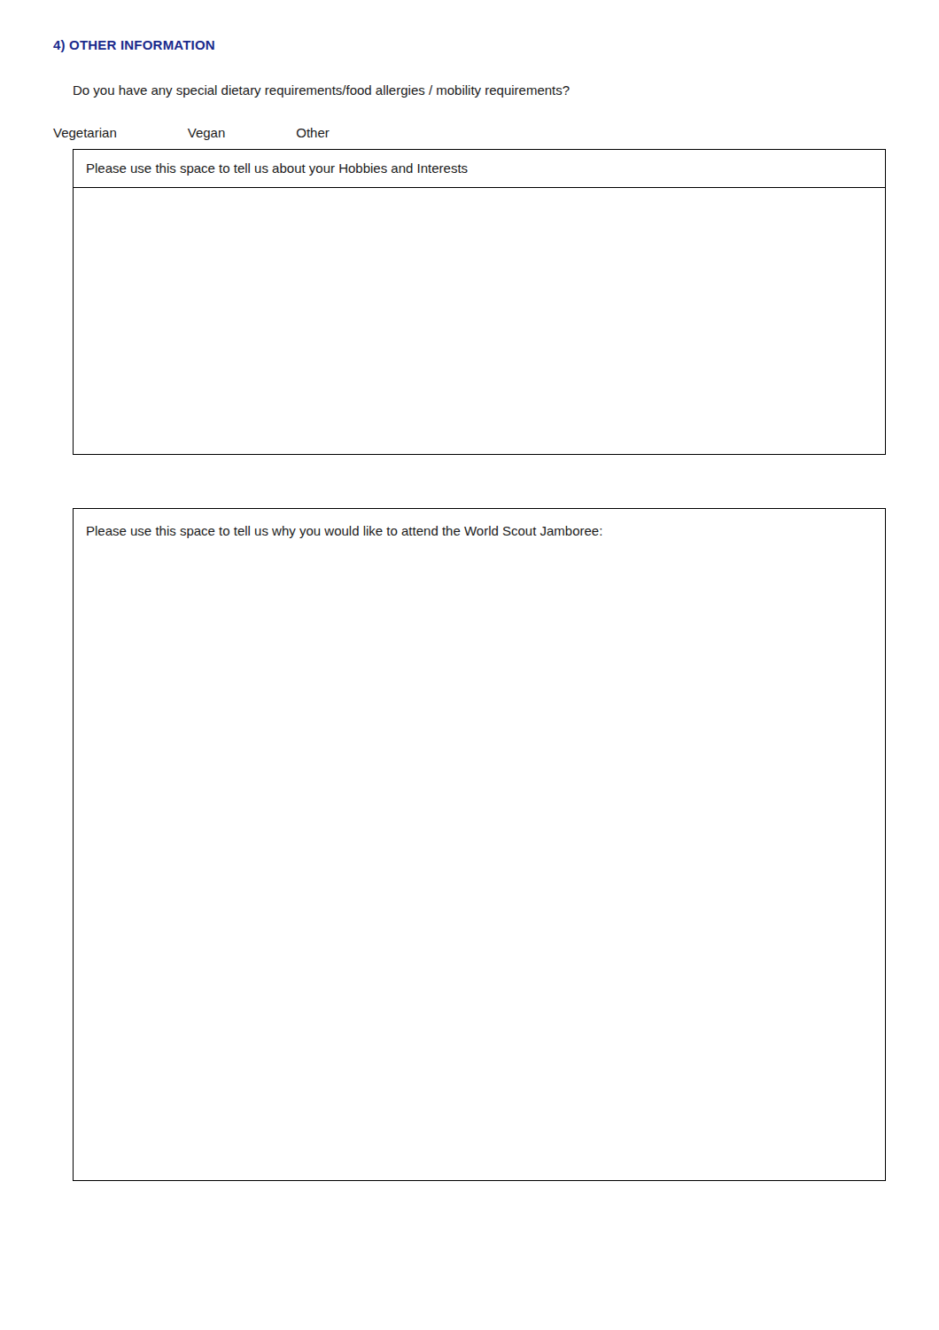4) OTHER INFORMATION
Do you have any special dietary requirements/food allergies / mobility requirements?
Vegetarian Vegan Other
Please use this space to tell us about your Hobbies and Interests
Please use this space to tell us why you would like to attend the World Scout Jamboree: